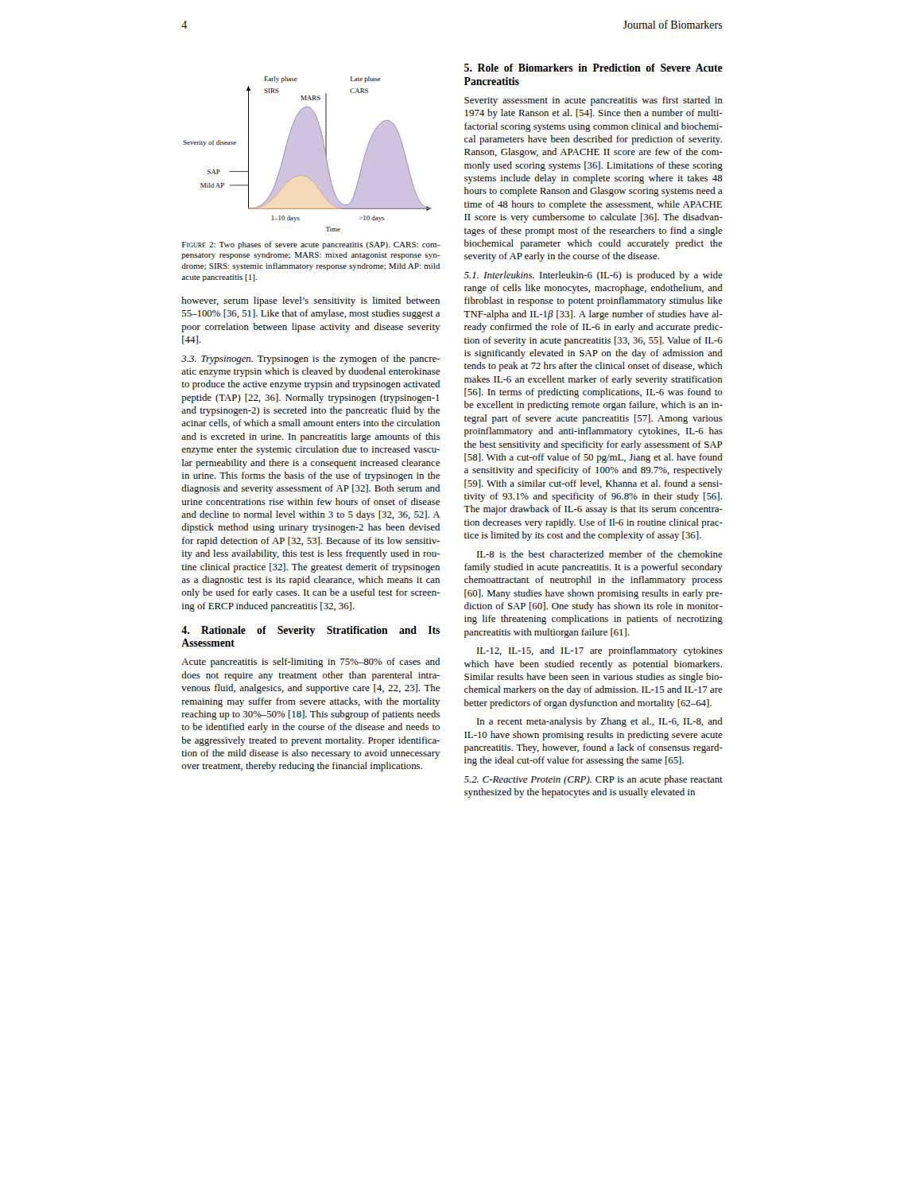4 Journal of Biomarkers
Early phase Late phase SIRS CARS MARS Severity of disease SAP Mild AP 1–10 days >10 days Time
Figure 2: Two phases of severe acute pancreatitis (SAP). CARS: compensatory response syndrome; MARS: mixed antagonist response syndrome; SIRS: systemic inflammatory response syndrome; Mild AP: mild acute pancreatitis [1].
however, serum lipase level’s sensitivity is limited between 55–100% [36, 51]. Like that of amylase, most studies suggest a poor correlation between lipase activity and disease severity [44].
3.3. Trypsinogen. Trypsinogen is the zymogen of the pancreatic enzyme trypsin which is cleaved by duodenal enterokinase to produce the active enzyme trypsin and trypsinogen activated peptide (TAP) [22, 36]. Normally trypsinogen (trypsinogen-1 and trypsinogen-2) is secreted into the pancreatic fluid by the acinar cells, of which a small amount enters into the circulation and is excreted in urine. In pancreatitis large amounts of this enzyme enter the systemic circulation due to increased vascular permeability and there is a consequent increased clearance in urine. This forms the basis of the use of trypsinogen in the diagnosis and severity assessment of AP [32]. Both serum and urine concentrations rise within few hours of onset of disease and decline to normal level within 3 to 5 days [32, 36, 52]. A dipstick method using urinary trysinogen-2 has been devised for rapid detection of AP [32, 53]. Because of its low sensitivity and less availability, this test is less frequently used in routine clinical practice [32]. The greatest demerit of trypsinogen as a diagnostic test is its rapid clearance, which means it can only be used for early cases. It can be a useful test for screening of ERCP induced pancreatitis [32, 36].
4. Rationale of Severity Stratification and Its Assessment
Acute pancreatitis is self-limiting in 75%–80% of cases and does not require any treatment other than parenteral intravenous fluid, analgesics, and supportive care [4, 22, 23]. The remaining may suffer from severe attacks, with the mortality reaching up to 30%–50% [18]. This subgroup of patients needs to be identified early in the course of the disease and needs to be aggressively treated to prevent mortality. Proper identification of the mild disease is also necessary to avoid unnecessary over treatment, thereby reducing the financial implications.
5. Role of Biomarkers in Prediction of Severe Acute Pancreatitis
Severity assessment in acute pancreatitis was first started in 1974 by late Ranson et al. [54]. Since then a number of multifactorial scoring systems using common clinical and biochemical parameters have been described for prediction of severity. Ranson, Glasgow, and APACHE II score are few of the commonly used scoring systems [36]. Limitations of these scoring systems include delay in complete scoring where it takes 48 hours to complete Ranson and Glasgow scoring systems need a time of 48 hours to complete the assessment, while APACHE II score is very cumbersome to calculate [36]. The disadvantages of these prompt most of the researchers to find a single biochemical parameter which could accurately predict the severity of AP early in the course of the disease.
5.1. Interleukins. Interleukin-6 (IL-6) is produced by a wide range of cells like monocytes, macrophage, endothelium, and fibroblast in response to potent proinflammatory stimulus like TNF-alpha and IL-1β [33]. A large number of studies have already confirmed the role of IL-6 in early and accurate prediction of severity in acute pancreatitis [33, 36, 55]. Value of IL-6 is significantly elevated in SAP on the day of admission and tends to peak at 72 hrs after the clinical onset of disease, which makes IL-6 an excellent marker of early severity stratification [56]. In terms of predicting complications, IL-6 was found to be excellent in predicting remote organ failure, which is an integral part of severe acute pancreatitis [57]. Among various proinflammatory and anti-inflammatory cytokines, IL-6 has the best sensitivity and specificity for early assessment of SAP [58]. With a cut-off value of 50 pg/mL, Jiang et al. have found a sensitivity and specificity of 100% and 89.7%, respectively [59]. With a similar cut-off level, Khanna et al. found a sensitivity of 93.1% and specificity of 96.8% in their study [56]. The major drawback of IL-6 assay is that its serum concentration decreases very rapidly. Use of Il-6 in routine clinical practice is limited by its cost and the complexity of assay [36].
IL-8 is the best characterized member of the chemokine family studied in acute pancreatitis. It is a powerful secondary chemoattractant of neutrophil in the inflammatory process [60]. Many studies have shown promising results in early prediction of SAP [60]. One study has shown its role in monitoring life threatening complications in patients of necrotizing pancreatitis with multiorgan failure [61].
IL-12, IL-15, and IL-17 are proinflammatory cytokines which have been studied recently as potential biomarkers. Similar results have been seen in various studies as single biochemical markers on the day of admission. IL-15 and IL-17 are better predictors of organ dysfunction and mortality [62–64].
In a recent meta-analysis by Zhang et al., IL-6, IL-8, and IL-10 have shown promising results in predicting severe acute pancreatitis. They, however, found a lack of consensus regarding the ideal cut-off value for assessing the same [65].
5.2. C-Reactive Protein (CRP). CRP is an acute phase reactant synthesized by the hepatocytes and is usually elevated in